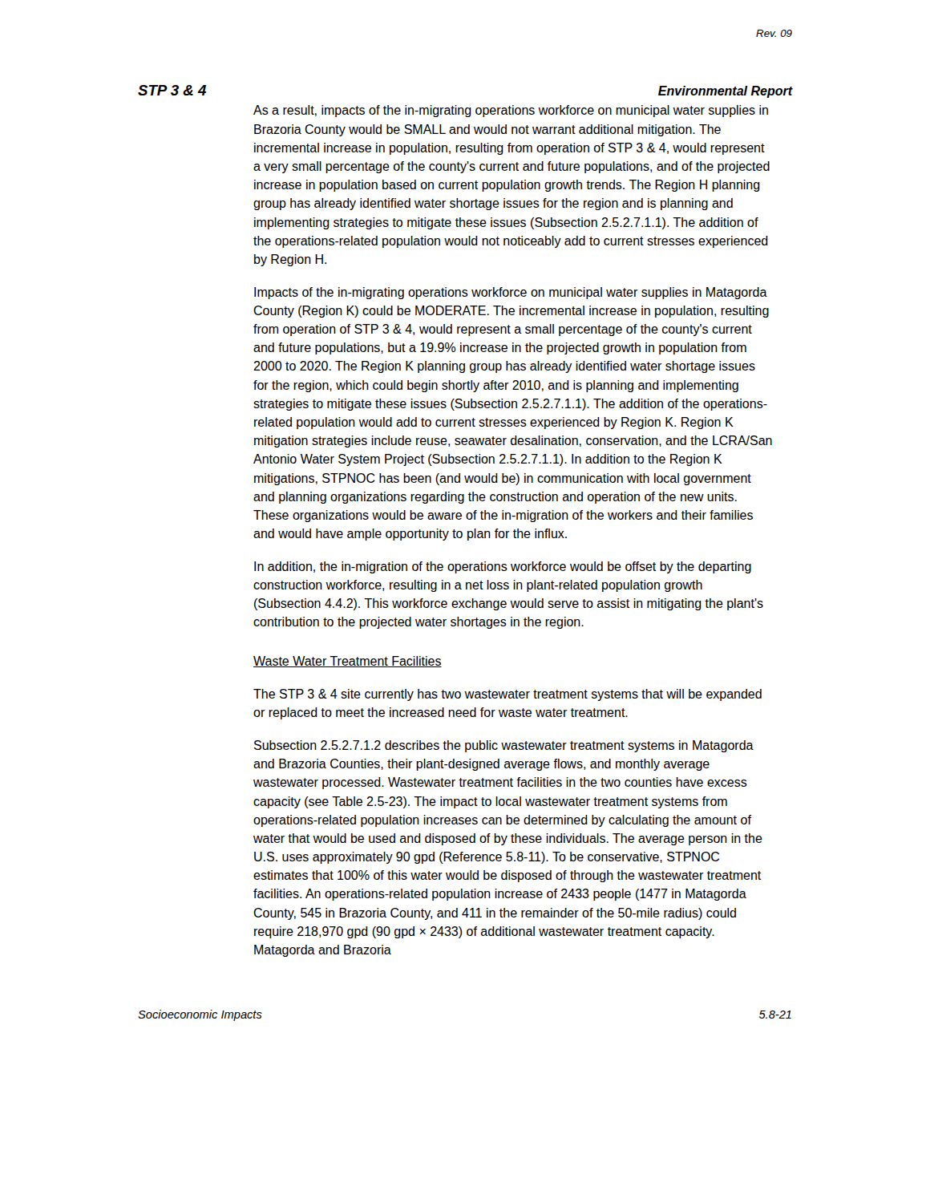Rev. 09
STP 3 & 4
Environmental Report
As a result, impacts of the in-migrating operations workforce on municipal water supplies in Brazoria County would be SMALL and would not warrant additional mitigation. The incremental increase in population, resulting from operation of STP 3 & 4, would represent a very small percentage of the county's current and future populations, and of the projected increase in population based on current population growth trends. The Region H planning group has already identified water shortage issues for the region and is planning and implementing strategies to mitigate these issues (Subsection 2.5.2.7.1.1). The addition of the operations-related population would not noticeably add to current stresses experienced by Region H.
Impacts of the in-migrating operations workforce on municipal water supplies in Matagorda County (Region K) could be MODERATE. The incremental increase in population, resulting from operation of STP 3 & 4, would represent a small percentage of the county's current and future populations, but a 19.9% increase in the projected growth in population from 2000 to 2020. The Region K planning group has already identified water shortage issues for the region, which could begin shortly after 2010, and is planning and implementing strategies to mitigate these issues (Subsection 2.5.2.7.1.1). The addition of the operations-related population would add to current stresses experienced by Region K. Region K mitigation strategies include reuse, seawater desalination, conservation, and the LCRA/San Antonio Water System Project (Subsection 2.5.2.7.1.1). In addition to the Region K mitigations, STPNOC has been (and would be) in communication with local government and planning organizations regarding the construction and operation of the new units. These organizations would be aware of the in-migration of the workers and their families and would have ample opportunity to plan for the influx.
In addition, the in-migration of the operations workforce would be offset by the departing construction workforce, resulting in a net loss in plant-related population growth (Subsection 4.4.2). This workforce exchange would serve to assist in mitigating the plant's contribution to the projected water shortages in the region.
Waste Water Treatment Facilities
The STP 3 & 4 site currently has two wastewater treatment systems that will be expanded or replaced to meet the increased need for waste water treatment.
Subsection 2.5.2.7.1.2 describes the public wastewater treatment systems in Matagorda and Brazoria Counties, their plant-designed average flows, and monthly average wastewater processed. Wastewater treatment facilities in the two counties have excess capacity (see Table 2.5-23). The impact to local wastewater treatment systems from operations-related population increases can be determined by calculating the amount of water that would be used and disposed of by these individuals. The average person in the U.S. uses approximately 90 gpd (Reference 5.8-11). To be conservative, STPNOC estimates that 100% of this water would be disposed of through the wastewater treatment facilities. An operations-related population increase of 2433 people (1477 in Matagorda County, 545 in Brazoria County, and 411 in the remainder of the 50-mile radius) could require 218,970 gpd (90 gpd × 2433) of additional wastewater treatment capacity. Matagorda and Brazoria
Socioeconomic Impacts
5.8-21